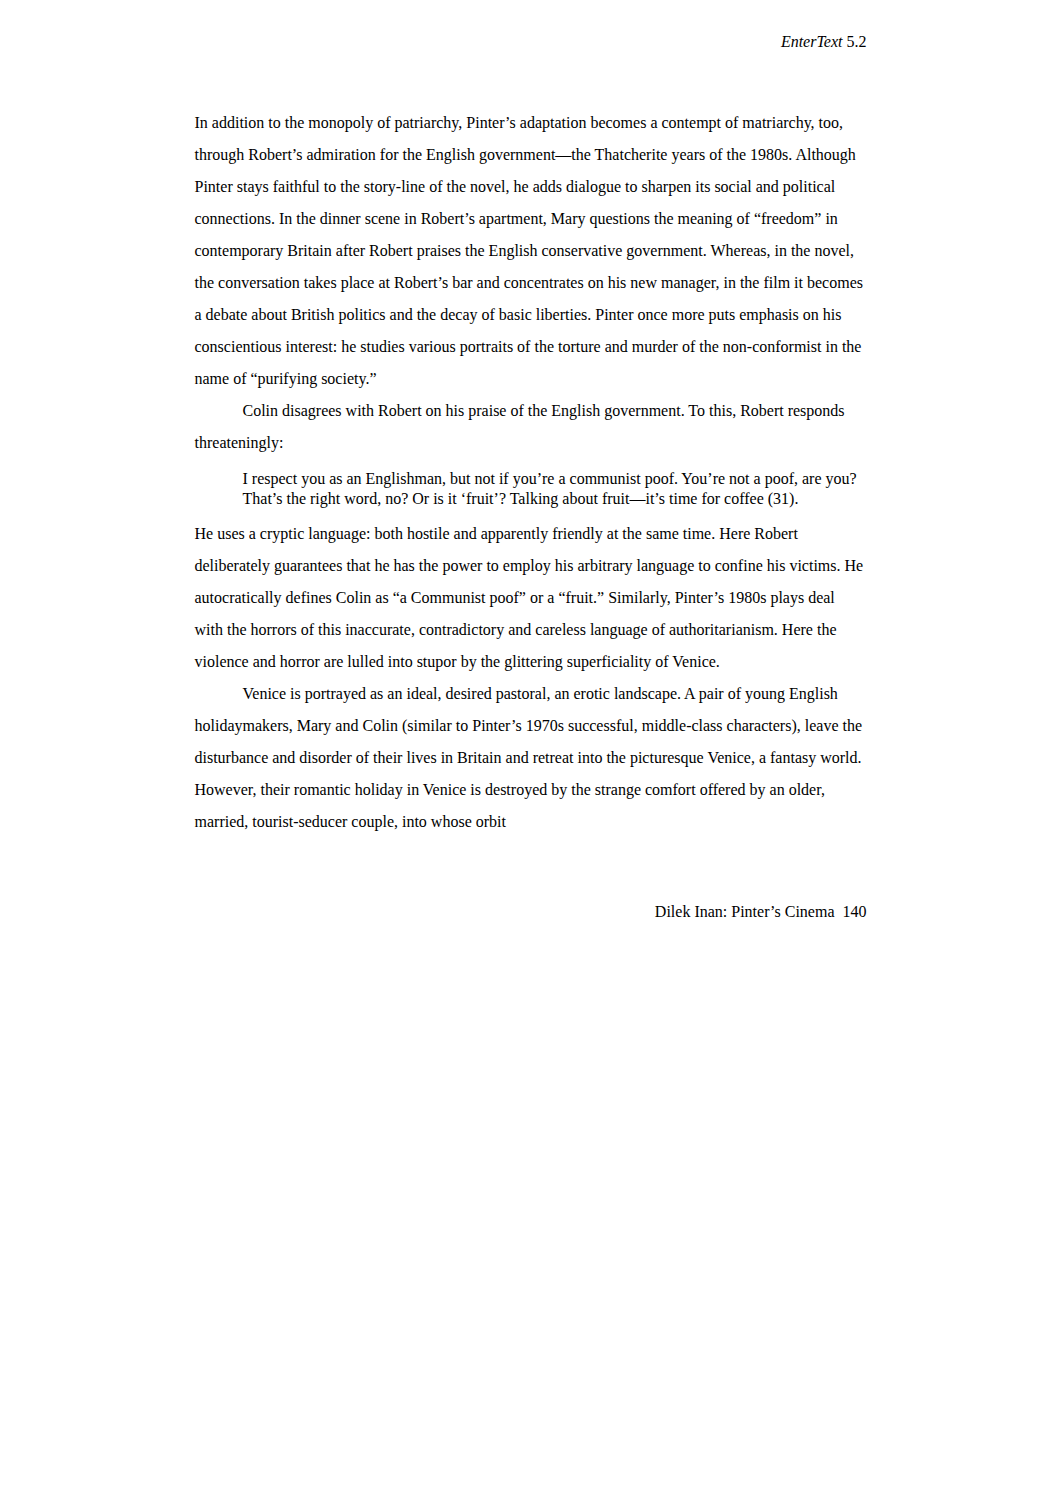EnterText 5.2
In addition to the monopoly of patriarchy, Pinter’s adaptation becomes a contempt of matriarchy, too, through Robert’s admiration for the English government—the Thatcherite years of the 1980s. Although Pinter stays faithful to the story-line of the novel, he adds dialogue to sharpen its social and political connections. In the dinner scene in Robert’s apartment, Mary questions the meaning of “freedom” in contemporary Britain after Robert praises the English conservative government. Whereas, in the novel, the conversation takes place at Robert’s bar and concentrates on his new manager, in the film it becomes a debate about British politics and the decay of basic liberties. Pinter once more puts emphasis on his conscientious interest: he studies various portraits of the torture and murder of the non-conformist in the name of “purifying society.”
Colin disagrees with Robert on his praise of the English government. To this, Robert responds threateningly:
I respect you as an Englishman, but not if you’re a communist poof. You’re not a poof, are you? That’s the right word, no? Or is it ‘fruit’? Talking about fruit—it’s time for coffee (31).
He uses a cryptic language: both hostile and apparently friendly at the same time. Here Robert deliberately guarantees that he has the power to employ his arbitrary language to confine his victims. He autocratically defines Colin as “a Communist poof” or a “fruit.” Similarly, Pinter’s 1980s plays deal with the horrors of this inaccurate, contradictory and careless language of authoritarianism. Here the violence and horror are lulled into stupor by the glittering superficiality of Venice.
Venice is portrayed as an ideal, desired pastoral, an erotic landscape. A pair of young English holidaymakers, Mary and Colin (similar to Pinter’s 1970s successful, middle-class characters), leave the disturbance and disorder of their lives in Britain and retreat into the picturesque Venice, a fantasy world. However, their romantic holiday in Venice is destroyed by the strange comfort offered by an older, married, tourist-seducer couple, into whose orbit
Dilek Inan: Pinter’s Cinema 140